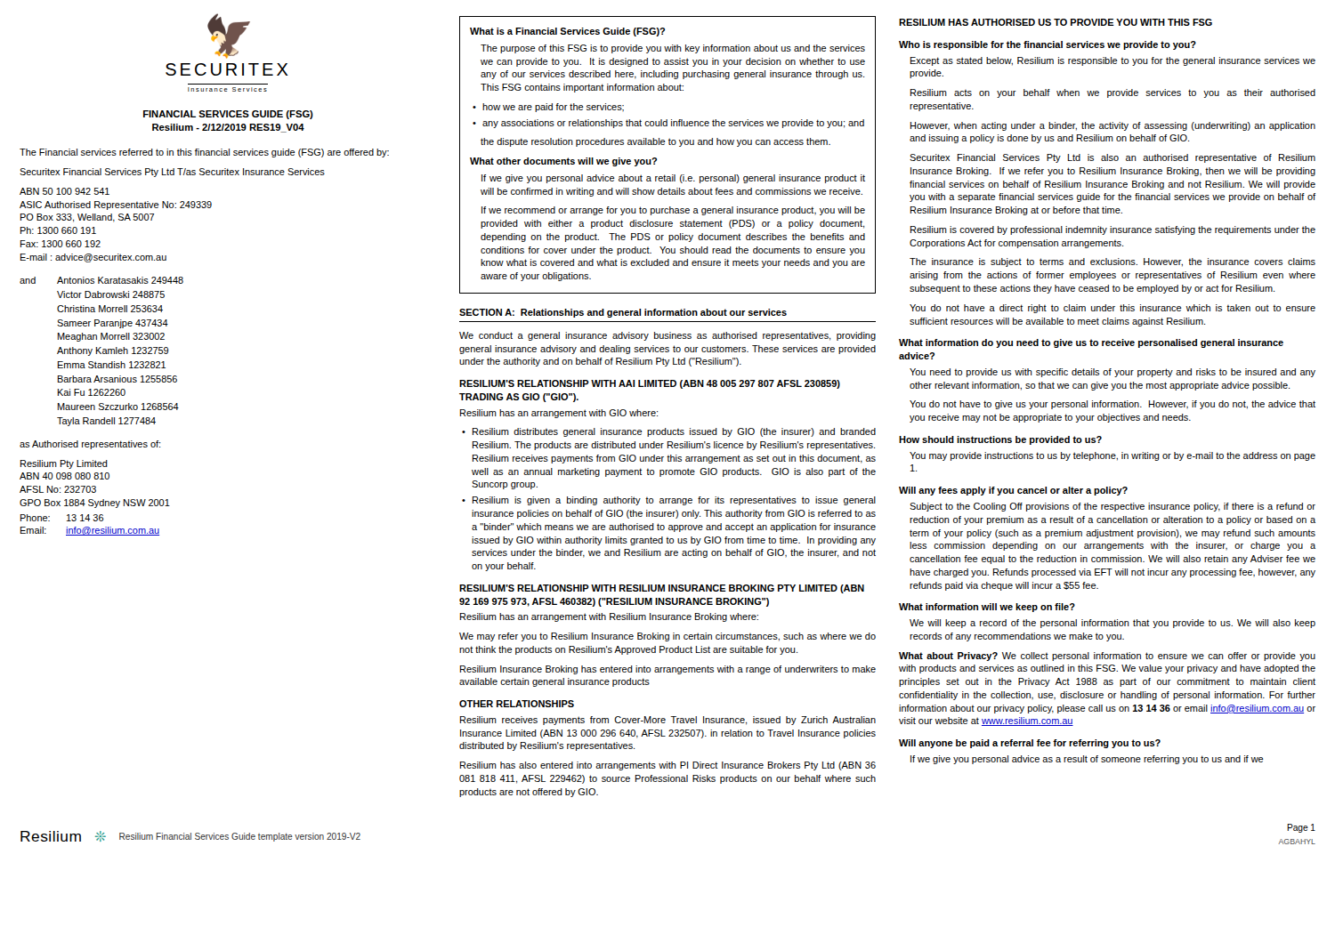🦅
SECURITEX
Insurance Services
FINANCIAL SERVICES GUIDE (FSG)
Resilium - 2/12/2019 RES19_V04
The Financial services referred to in this financial services guide (FSG) are offered by:
Securitex Financial Services Pty Ltd T/as Securitex Insurance Services
ABN 50 100 942 541
ASIC Authorised Representative No: 249339
PO Box 333, Welland, SA 5007
Ph: 1300 660 191
Fax: 1300 660 192
E-mail : advice@securitex.com.au
and
Antonios Karatasakis 249448
Victor Dabrowski 248875
Christina Morrell 253634
Sameer Paranjpe 437434
Meaghan Morrell 323002
Anthony Kamleh 1232759
Emma Standish 1232821
Barbara Arsanious 1255856
Kai Fu 1262260
Maureen Szczurko 1268564
Tayla Randell 1277484
as Authorised representatives of:
Resilium Pty Limited
ABN 40 098 080 810
AFSL No: 232703
GPO Box 1884 Sydney NSW 2001
Phone:
13 14 36
Email:
info@resilium.com.au
What is a Financial Services Guide (FSG)?
The purpose of this FSG is to provide you with key information about us and the services we can provide to you. It is designed to assist you in your decision on whether to use any of our services described here, including purchasing general insurance through us. This FSG contains important information about:
how we are paid for the services;
any associations or relationships that could influence the services we provide to you; and
the dispute resolution procedures available to you and how you can access them.
What other documents will we give you?
If we give you personal advice about a retail (i.e. personal) general insurance product it will be confirmed in writing and will show details about fees and commissions we receive.
If we recommend or arrange for you to purchase a general insurance product, you will be provided with either a product disclosure statement (PDS) or a policy document, depending on the product. The PDS or policy document describes the benefits and conditions for cover under the product. You should read the documents to ensure you know what is covered and what is excluded and ensure it meets your needs and you are aware of your obligations.
SECTION A: Relationships and general information about our services
We conduct a general insurance advisory business as authorised representatives, providing general insurance advisory and dealing services to our customers. These services are provided under the authority and on behalf of Resilium Pty Ltd ("Resilium").
RESILIUM'S RELATIONSHIP WITH AAI LIMITED (ABN 48 005 297 807 AFSL 230859) TRADING AS GIO ("GIO").
Resilium has an arrangement with GIO where:
Resilium distributes general insurance products issued by GIO (the insurer) and branded Resilium. The products are distributed under Resilium's licence by Resilium's representatives. Resilium receives payments from GIO under this arrangement as set out in this document, as well as an annual marketing payment to promote GIO products. GIO is also part of the Suncorp group.
Resilium is given a binding authority to arrange for its representatives to issue general insurance policies on behalf of GIO (the insurer) only. This authority from GIO is referred to as a "binder" which means we are authorised to approve and accept an application for insurance issued by GIO within authority limits granted to us by GIO from time to time. In providing any services under the binder, we and Resilium are acting on behalf of GIO, the insurer, and not on your behalf.
RESILIUM'S RELATIONSHIP WITH RESILIUM INSURANCE BROKING PTY LIMITED (ABN 92 169 975 973, AFSL 460382) ("RESILIUM INSURANCE BROKING")
Resilium has an arrangement with Resilium Insurance Broking where:
We may refer you to Resilium Insurance Broking in certain circumstances, such as where we do not think the products on Resilium's Approved Product List are suitable for you.
Resilium Insurance Broking has entered into arrangements with a range of underwriters to make available certain general insurance products
OTHER RELATIONSHIPS
Resilium receives payments from Cover-More Travel Insurance, issued by Zurich Australian Insurance Limited (ABN 13 000 296 640, AFSL 232507). in relation to Travel Insurance policies distributed by Resilium's representatives.
Resilium has also entered into arrangements with PI Direct Insurance Brokers Pty Ltd (ABN 36 081 818 411, AFSL 229462) to source Professional Risks products on our behalf where such products are not offered by GIO.
RESILIUM HAS AUTHORISED US TO PROVIDE YOU WITH THIS FSG
Who is responsible for the financial services we provide to you?
Except as stated below, Resilium is responsible to you for the general insurance services we provide.
Resilium acts on your behalf when we provide services to you as their authorised representative.
However, when acting under a binder, the activity of assessing (underwriting) an application and issuing a policy is done by us and Resilium on behalf of GIO.
Securitex Financial Services Pty Ltd is also an authorised representative of Resilium Insurance Broking. If we refer you to Resilium Insurance Broking, then we will be providing financial services on behalf of Resilium Insurance Broking and not Resilium. We will provide you with a separate financial services guide for the financial services we provide on behalf of Resilium Insurance Broking at or before that time.
Resilium is covered by professional indemnity insurance satisfying the requirements under the Corporations Act for compensation arrangements.
The insurance is subject to terms and exclusions. However, the insurance covers claims arising from the actions of former employees or representatives of Resilium even where subsequent to these actions they have ceased to be employed by or act for Resilium.
You do not have a direct right to claim under this insurance which is taken out to ensure sufficient resources will be available to meet claims against Resilium.
What information do you need to give us to receive personalised general insurance advice?
You need to provide us with specific details of your property and risks to be insured and any other relevant information, so that we can give you the most appropriate advice possible.
You do not have to give us your personal information. However, if you do not, the advice that you receive may not be appropriate to your objectives and needs.
How should instructions be provided to us?
You may provide instructions to us by telephone, in writing or by e-mail to the address on page 1.
Will any fees apply if you cancel or alter a policy?
Subject to the Cooling Off provisions of the respective insurance policy, if there is a refund or reduction of your premium as a result of a cancellation or alteration to a policy or based on a term of your policy (such as a premium adjustment provision), we may refund such amounts less commission depending on our arrangements with the insurer, or charge you a cancellation fee equal to the reduction in commission. We will also retain any Adviser fee we have charged you. Refunds processed via EFT will not incur any processing fee, however, any refunds paid via cheque will incur a $55 fee.
What information will we keep on file?
We will keep a record of the personal information that you provide to us. We will also keep records of any recommendations we make to you.
What about Privacy? We collect personal information to ensure we can offer or provide you with products and services as outlined in this FSG. We value your privacy and have adopted the principles set out in the Privacy Act 1988 as part of our commitment to maintain client confidentiality in the collection, use, disclosure or handling of personal information. For further information about our privacy policy, please call us on 13 14 36 or email info@resilium.com.au or visit our website at www.resilium.com.au
Will anyone be paid a referral fee for referring you to us?
If we give you personal advice as a result of someone referring you to us and if we
Resilium ❊ Resilium Financial Services Guide template version 2019-V2
Page 1
AGBAHYL